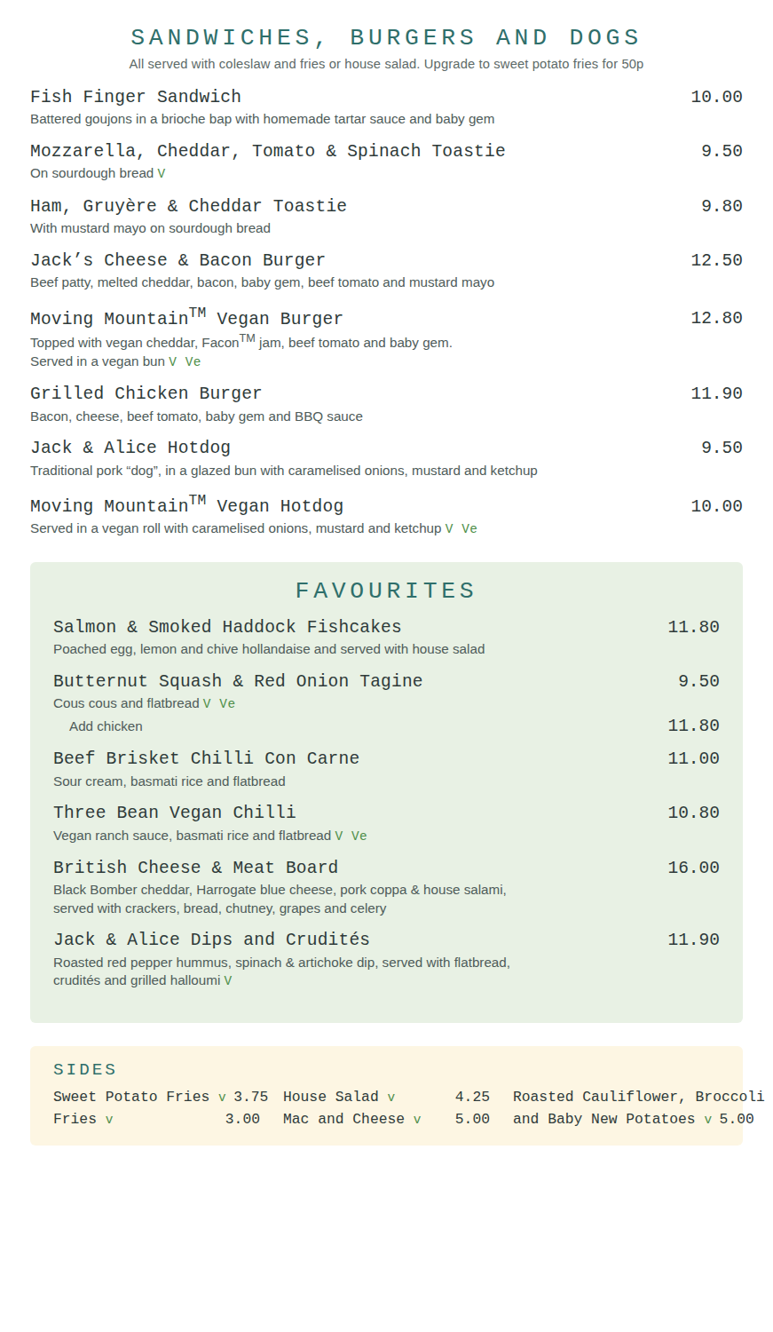Sandwiches, Burgers and Dogs
All served with coleslaw and fries or house salad. Upgrade to sweet potato fries for 50p
Fish Finger Sandwich 10.00
Battered goujons in a brioche bap with homemade tartar sauce and baby gem
Mozzarella, Cheddar, Tomato & Spinach Toastie 9.50
On sourdough bread V
Ham, Gruyère & Cheddar Toastie 9.80
With mustard mayo on sourdough bread
Jack’s Cheese & Bacon Burger 12.50
Beef patty, melted cheddar, bacon, baby gem, beef tomato and mustard mayo
Moving MountainTM Vegan Burger 12.80
Topped with vegan cheddar, FaconTM jam, beef tomato and baby gem.
Served in a vegan bun V Ve
Grilled Chicken Burger 11.90
Bacon, cheese, beef tomato, baby gem and BBQ sauce
Jack & Alice Hotdog 9.50
Traditional pork “dog”, in a glazed bun with caramelised onions, mustard and ketchup
Moving MountainTM Vegan Hotdog 10.00
Served in a vegan roll with caramelised onions, mustard and ketchup V Ve
Favourites
Salmon & Smoked Haddock Fishcakes 11.80
Poached egg, lemon and chive hollandaise and served with house salad
Butternut Squash & Red Onion Tagine 9.50
Cous cous and flatbread V Ve
Add chicken 11.80
Beef Brisket Chilli Con Carne 11.00
Sour cream, basmati rice and flatbread
Three Bean Vegan Chilli 10.80
Vegan ranch sauce, basmati rice and flatbread V Ve
British Cheese & Meat Board 16.00
Black Bomber cheddar, Harrogate blue cheese, pork coppa & house salami,
served with crackers, bread, chutney, grapes and celery
Jack & Alice Dips and Crudités 11.90
Roasted red pepper hummus, spinach & artichoke dip, served with flatbread,
crudités and grilled halloumi V
Sides
Sweet Potato Fries v 3.75
House Salad v 4.25
Roasted Cauliflower, Broccoli
Fries v 3.00
Mac and Cheese v 5.00
and Baby New Potatoes v 5.00